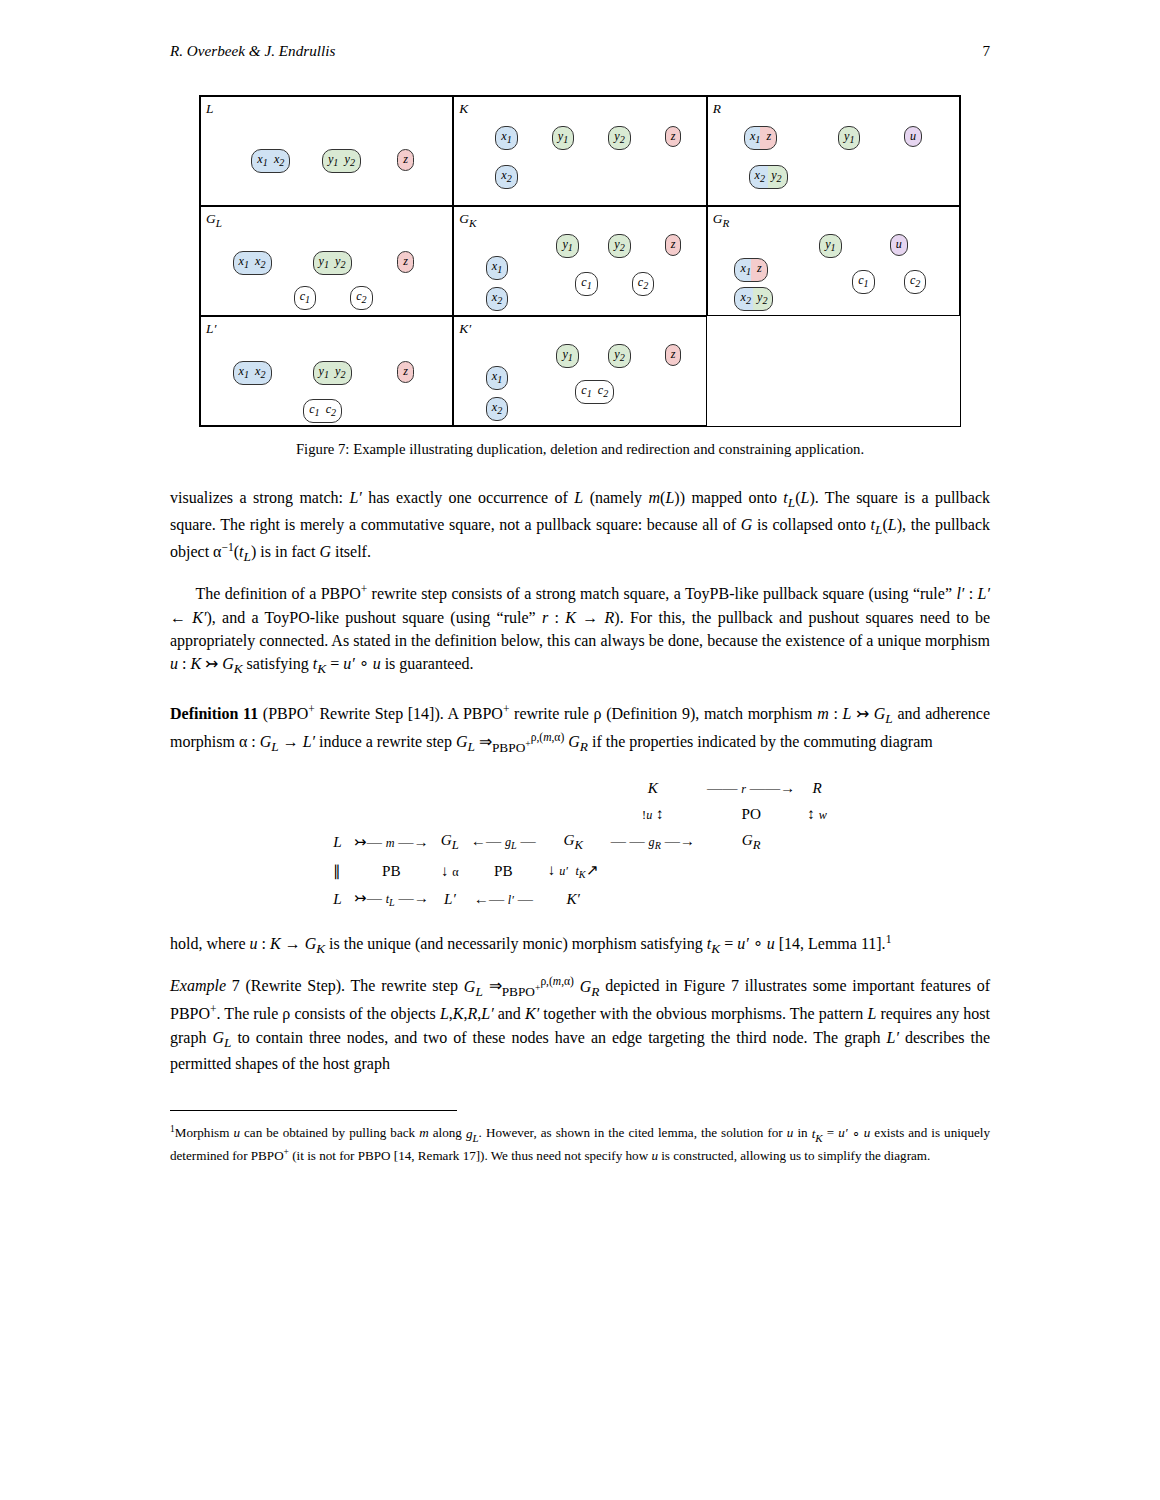R. Overbeek & J. Endrullis 7
L
x1 x2 y1 y2 z
K
x1 y1 y2 z x2
R
x1 z y1 u x2 y2
GL
x1 x2 y1 y2 z c1 c2
GK
y1 y2 z x1 x2 c1 c2
GR
y1 u x1 z x2 y2 c1 c2
L′
x1 x2 y1 y2 z c1 c2
K′
y1 y2 z x1 x2 c1 c2
Figure 7: Example illustrating duplication, deletion and redirection and constraining application.
visualizes a strong match: L′ has exactly one occurrence of L (namely m(L)) mapped onto tL(L). The square is a pullback square. The right is merely a commutative square, not a pullback square: because all of G is collapsed onto tL(L), the pullback object α−1(tL) is in fact G itself.
The definition of a PBPO+ rewrite step consists of a strong match square, a ToyPB-like pullback square (using “rule” l′ : L′ ← K′), and a ToyPO-like pushout square (using “rule” r : K → R). For this, the pullback and pushout squares need to be appropriately connected. As stated in the definition below, this can always be done, because the existence of a unique morphism u : K ↣ GK satisfying tK = u′ ∘ u is guaranteed.
Definition 11 (PBPO+ Rewrite Step [14]). A PBPO+ rewrite rule ρ (Definition 9), match morphism m : L ↣ GL and adherence morphism α : GL → L′ induce a rewrite step GL ⇒PBPO+ρ,(m,α) GR if the properties indicated by the commuting diagram
| | | | | | K | —— r ——→ | R |
| | | | | | ! u ↕ | PO | ↕ w |
| L | ↣— m —→ | G L | ←— g L — | G K | — — g R —→ | G R | |
| ∥ | PB | ↓ α | PB | ↓ u′ t K ↗ | | | |
| L | ↣— t L —→ | L′ | ←— l′ — | K′ | | | |
hold, where u : K → GK is the unique (and necessarily monic) morphism satisfying tK = u′ ∘ u [14, Lemma 11].1
Example 7 (Rewrite Step). The rewrite step GL ⇒PBPO+ρ,(m,α) GR depicted in Figure 7 illustrates some important features of PBPO+. The rule ρ consists of the objects L,K,R,L′ and K′ together with the obvious morphisms. The pattern L requires any host graph GL to contain three nodes, and two of these nodes have an edge targeting the third node. The graph L′ describes the permitted shapes of the host graph
1Morphism u can be obtained by pulling back m along gL. However, as shown in the cited lemma, the solution for u in tK = u′ ∘ u exists and is uniquely determined for PBPO+ (it is not for PBPO [14, Remark 17]). We thus need not specify how u is constructed, allowing us to simplify the diagram.